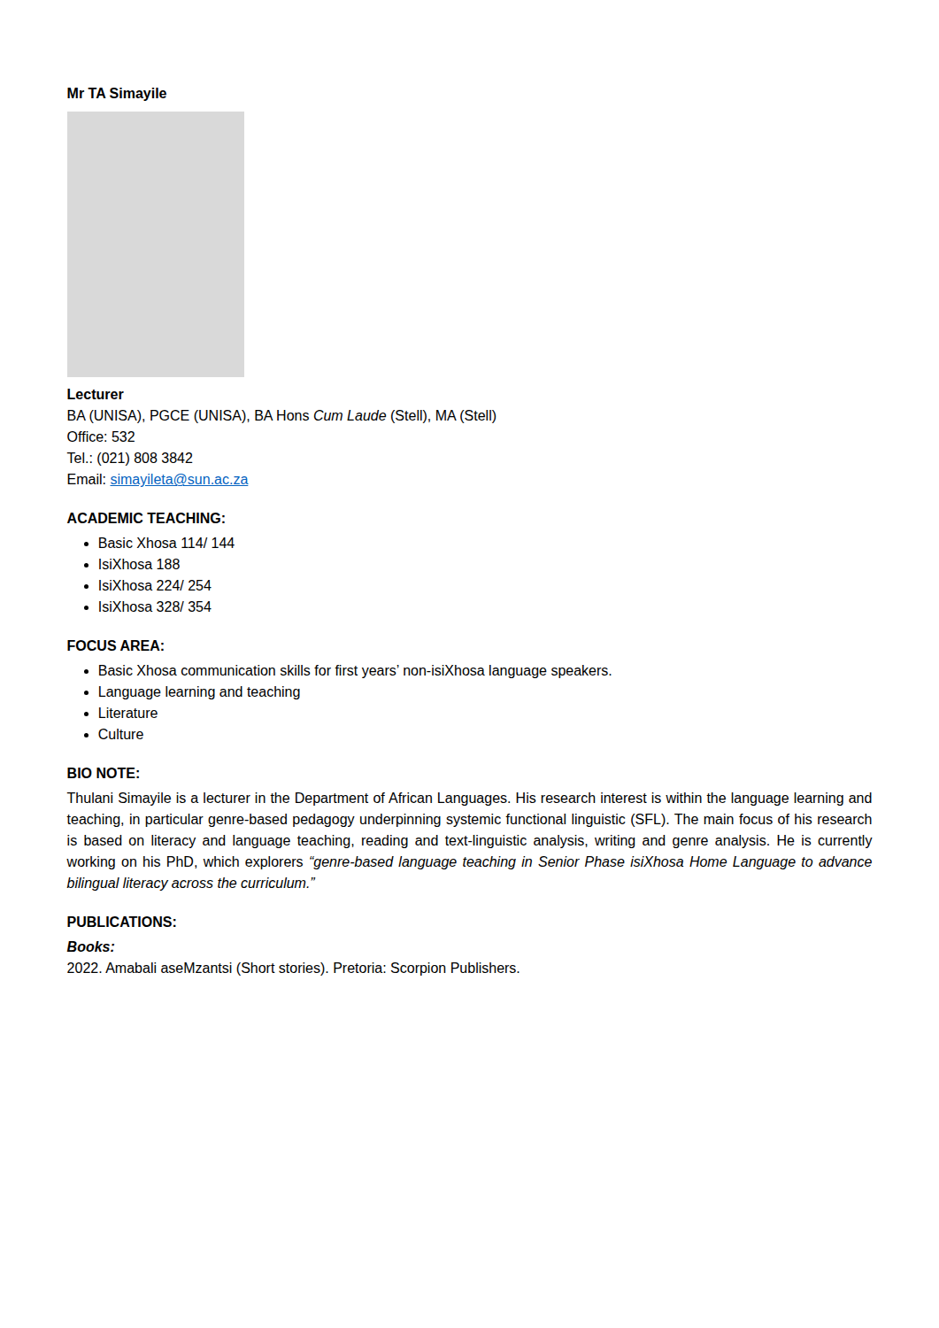Mr TA Simayile
Lecturer
BA (UNISA), PGCE (UNISA), BA Hons Cum Laude (Stell), MA (Stell)
Office: 532
Tel.: (021) 808 3842
Email: simayileta@sun.ac.za
ACADEMIC TEACHING:
Basic Xhosa 114/ 144
IsiXhosa 188
IsiXhosa 224/ 254
IsiXhosa 328/ 354
FOCUS AREA:
Basic Xhosa communication skills for first years’ non-isiXhosa language speakers.
Language learning and teaching
Literature
Culture
BIO NOTE:
Thulani Simayile is a lecturer in the Department of African Languages. His research interest is within the language learning and teaching, in particular genre-based pedagogy underpinning systemic functional linguistic (SFL). The main focus of his research is based on literacy and language teaching, reading and text-linguistic analysis, writing and genre analysis. He is currently working on his PhD, which explorers “genre-based language teaching in Senior Phase isiXhosa Home Language to advance bilingual literacy across the curriculum.”
PUBLICATIONS:
Books:
2022. Amabali aseMzantsi (Short stories). Pretoria: Scorpion Publishers.